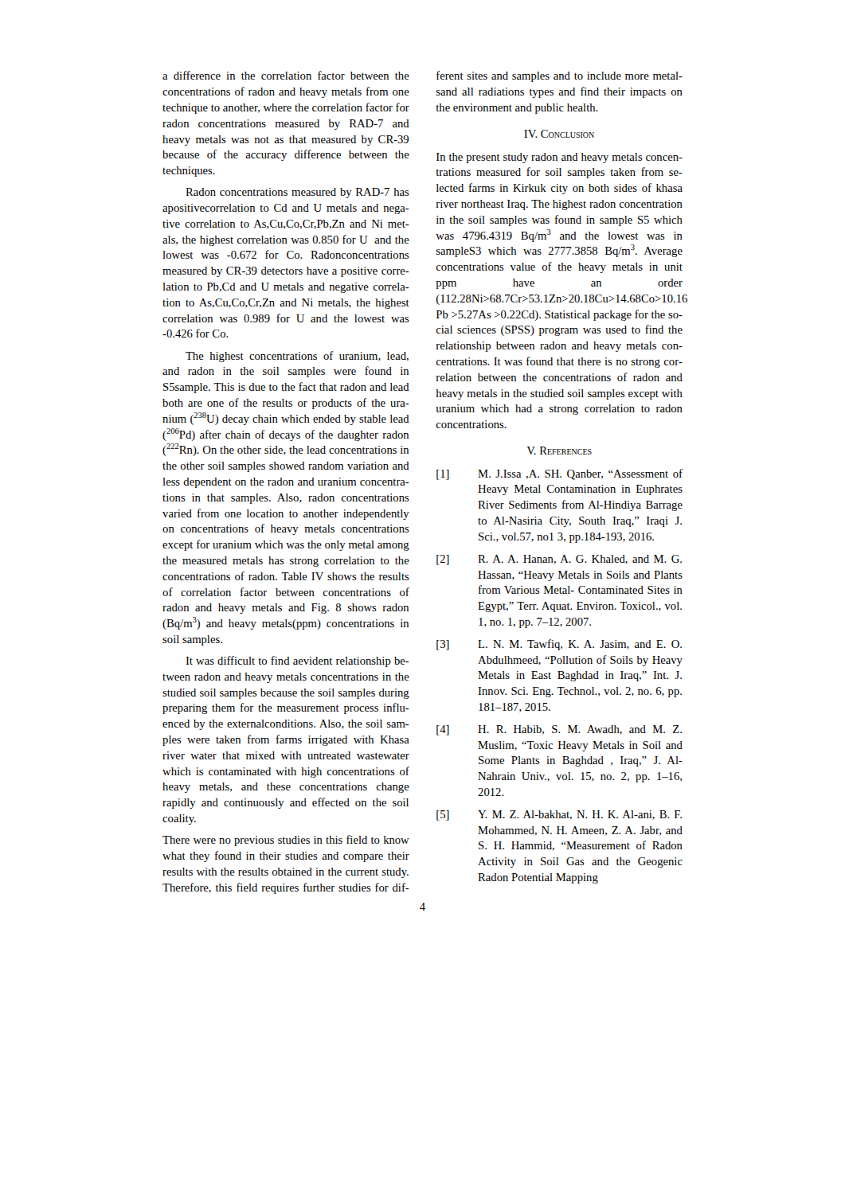a difference in the correlation factor between the concentrations of radon and heavy metals from one technique to another, where the correlation factor for radon concentrations measured by RAD-7 and heavy metals was not as that measured by CR-39 because of the accuracy difference between the techniques.
Radon concentrations measured by RAD-7 has apositivecorrelation to Cd and U metals and negative correlation to As,Cu,Co,Cr,Pb,Zn and Ni metals, the highest correlation was 0.850 for U and the lowest was -0.672 for Co. Radonconcentrations measured by CR-39 detectors have a positive correlation to Pb,Cd and U metals and negative correlation to As,Cu,Co,Cr,Zn and Ni metals, the highest correlation was 0.989 for U and the lowest was -0.426 for Co.
The highest concentrations of uranium, lead, and radon in the soil samples were found in S5sample. This is due to the fact that radon and lead both are one of the results or products of the uranium (238U) decay chain which ended by stable lead (206Pd) after chain of decays of the daughter radon (222Rn). On the other side, the lead concentrations in the other soil samples showed random variation and less dependent on the radon and uranium concentrations in that samples. Also, radon concentrations varied from one location to another independently on concentrations of heavy metals concentrations except for uranium which was the only metal among the measured metals has strong correlation to the concentrations of radon. Table IV shows the results of correlation factor between concentrations of radon and heavy metals and Fig. 8 shows radon (Bq/m3) and heavy metals(ppm) concentrations in soil samples.
It was difficult to find aevident relationship between radon and heavy metals concentrations in the studied soil samples because the soil samples during preparing them for the measurement process influenced by the externalconditions. Also, the soil samples were taken from farms irrigated with Khasa river water that mixed with untreated wastewater which is contaminated with high concentrations of heavy metals, and these concentrations change rapidly and continuously and effected on the soil coality.
There were no previous studies in this field to know what they found in their studies and compare their results with the results obtained in the current study. Therefore, this field requires further studies for different sites and samples and to include more metalsand all radiations types and find their impacts on the environment and public health.
IV. Conclusion
In the present study radon and heavy metals concentrations measured for soil samples taken from selected farms in Kirkuk city on both sides of khasa river northeast Iraq. The highest radon concentration in the soil samples was found in sample S5 which was 4796.4319 Bq/m3 and the lowest was in sampleS3 which was 2777.3858 Bq/m3. Average concentrations value of the heavy metals in unit ppm have an order (112.28Ni>68.7Cr>53.1Zn>20.18Cu>14.68Co>10.16 Pb >5.27As >0.22Cd). Statistical package for the social sciences (SPSS) program was used to find the relationship between radon and heavy metals concentrations. It was found that there is no strong correlation between the concentrations of radon and heavy metals in the studied soil samples except with uranium which had a strong correlation to radon concentrations.
V. References
M. J.Issa ,A. SH. Qanber, “Assessment of Heavy Metal Contamination in Euphrates River Sediments from Al-Hindiya Barrage to Al-Nasiria City, South Iraq,” Iraqi J. Sci., vol.57, no1 3, pp.184-193, 2016.
R. A. A. Hanan, A. G. Khaled, and M. G. Hassan, “Heavy Metals in Soils and Plants from Various Metal- Contaminated Sites in Egypt,” Terr. Aquat. Environ. Toxicol., vol. 1, no. 1, pp. 7–12, 2007.
L. N. M. Tawfiq, K. A. Jasim, and E. O. Abdulhmeed, “Pollution of Soils by Heavy Metals in East Baghdad in Iraq,” Int. J. Innov. Sci. Eng. Technol., vol. 2, no. 6, pp. 181–187, 2015.
H. R. Habib, S. M. Awadh, and M. Z. Muslim, “Toxic Heavy Metals in Soil and Some Plants in Baghdad , Iraq,” J. Al-Nahrain Univ., vol. 15, no. 2, pp. 1–16, 2012.
Y. M. Z. Al-bakhat, N. H. K. Al-ani, B. F. Mohammed, N. H. Ameen, Z. A. Jabr, and S. H. Hammid, “Measurement of Radon Activity in Soil Gas and the Geogenic Radon Potential Mapping
4